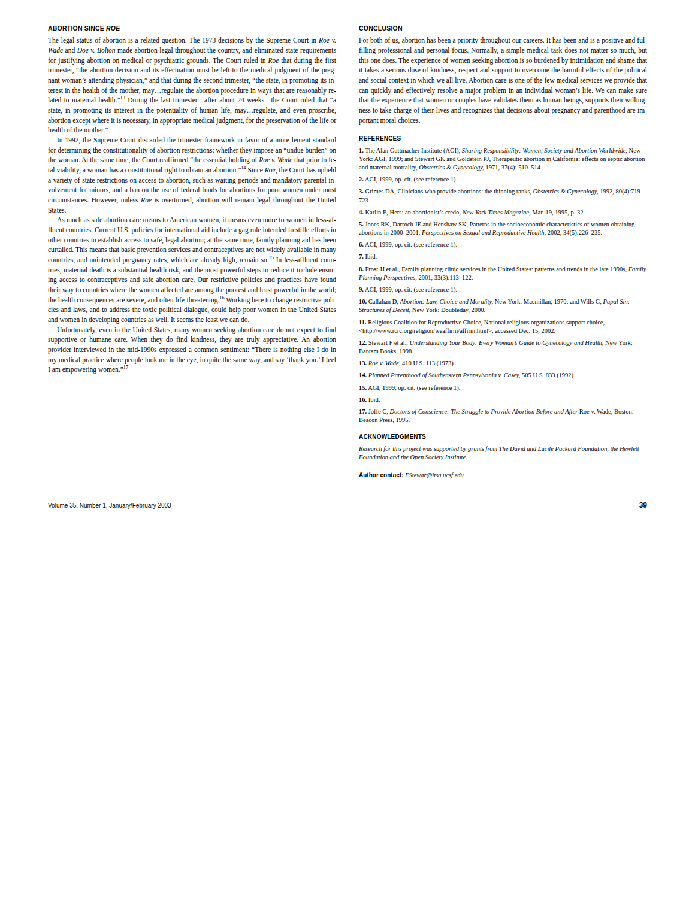Abortion Since Roe
The legal status of abortion is a related question. The 1973 decisions by the Supreme Court in Roe v. Wade and Doe v. Bolton made abortion legal throughout the country, and eliminated state requirements for justifying abortion on medical or psychiatric grounds. The Court ruled in Roe that during the first trimester, “the abortion decision and its effectuation must be left to the medical judgment of the pregnant woman’s attending physician,” and that during the second trimester, “the state, in promoting its interest in the health of the mother, may…regulate the abortion procedure in ways that are reasonably related to maternal health.”13 During the last trimester—after about 24 weeks—the Court ruled that “a state, in promoting its interest in the potentiality of human life, may…regulate, and even proscribe, abortion except where it is necessary, in appropriate medical judgment, for the preservation of the life or health of the mother.”
In 1992, the Supreme Court discarded the trimester framework in favor of a more lenient standard for determining the constitutionality of abortion restrictions: whether they impose an “undue burden” on the woman. At the same time, the Court reaffirmed “the essential holding of Roe v. Wade that prior to fetal viability, a woman has a constitutional right to obtain an abortion.”14 Since Roe, the Court has upheld a variety of state restrictions on access to abortion, such as waiting periods and mandatory parental involvement for minors, and a ban on the use of federal funds for abortions for poor women under most circumstances. However, unless Roe is overturned, abortion will remain legal throughout the United States.
As much as safe abortion care means to American women, it means even more to women in less-affluent countries. Current U.S. policies for international aid include a gag rule intended to stifle efforts in other countries to establish access to safe, legal abortion; at the same time, family planning aid has been curtailed. This means that basic prevention services and contraceptives are not widely available in many countries, and unintended pregnancy rates, which are already high, remain so.15 In less-affluent countries, maternal death is a substantial health risk, and the most powerful steps to reduce it include ensuring access to contraceptives and safe abortion care. Our restrictive policies and practices have found their way to countries where the women affected are among the poorest and least powerful in the world; the health consequences are severe, and often life-threatening.16 Working here to change restrictive policies and laws, and to address the toxic political dialogue, could help poor women in the United States and women in developing countries as well. It seems the least we can do.
Unfortunately, even in the United States, many women seeking abortion care do not expect to find supportive or humane care. When they do find kindness, they are truly appreciative. An abortion provider interviewed in the mid-1990s expressed a common sentiment: “There is nothing else I do in my medical practice where people look me in the eye, in quite the same way, and say ‘thank you.’ I feel I am empowering women.”17
Conclusion
For both of us, abortion has been a priority throughout our careers. It has been and is a positive and fulfilling professional and personal focus. Normally, a simple medical task does not matter so much, but this one does. The experience of women seeking abortion is so burdened by intimidation and shame that it takes a serious dose of kindness, respect and support to overcome the harmful effects of the political and social context in which we all live. Abortion care is one of the few medical services we provide that can quickly and effectively resolve a major problem in an individual woman’s life. We can make sure that the experience that women or couples have validates them as human beings, supports their willingness to take charge of their lives and recognizes that decisions about pregnancy and parenthood are important moral choices.
References
1. The Alan Guttmacher Institute (AGI), Sharing Responsibility: Women, Society and Abortion Worldwide, New York: AGI, 1999; and Stewart GK and Goldstein PJ, Therapeutic abortion in California: effects on septic abortion and maternal mortality, Obstetrics & Gynecology, 1971, 37(4): 510–514.
2. AGI, 1999, op. cit. (see reference 1).
3. Grimes DA, Clinicians who provide abortions: the thinning ranks, Obstetrics & Gynecology, 1992, 80(4):719–723.
4. Karlin E, Hers: an abortionist’s credo, New York Times Magazine, Mar. 19, 1995, p. 32.
5. Jones RK, Darroch JE and Henshaw SK, Patterns in the socioeconomic characteristics of women obtaining abortions in 2000–2001, Perspectives on Sexual and Reproductive Health, 2002, 34(5):226–235.
6. AGI, 1999, op. cit. (see reference 1).
7. Ibid.
8. Frost JJ et al., Family planning clinic services in the United States: patterns and trends in the late 1990s, Family Planning Perspectives, 2001, 33(3):113–122.
9. AGI, 1999, op. cit. (see reference 1).
10. Callahan D, Abortion: Law, Choice and Morality, New York: Macmillan, 1970; and Wills G, Papal Sin: Structures of Deceit, New York: Doubleday, 2000.
11. Religious Coalition for Reproductive Choice, National religious organizations support choice, <http://www.rcrc.org/religion/weaffirm/affirm.html>, accessed Dec. 15, 2002.
12. Stewart F et al., Understanding Your Body: Every Woman’s Guide to Gynecology and Health, New York: Bantam Books, 1998.
13. Roe v. Wade, 410 U.S. 113 (1973).
14. Planned Parenthood of Southeastern Pennsylvania v. Casey, 505 U.S. 833 (1992).
15. AGI, 1999, op. cit. (see reference 1).
16. Ibid.
17. Joffe C, Doctors of Conscience: The Struggle to Provide Abortion Before and After Roe v. Wade, Boston: Beacon Press, 1995.
Acknowledgments
Research for this project was supported by grants from The David and Lucile Packard Foundation, the Hewlett Foundation and the Open Society Institute.
Author contact: FStewar@itsa.ucsf.edu
Volume 35, Number 1, January/February 2003 39